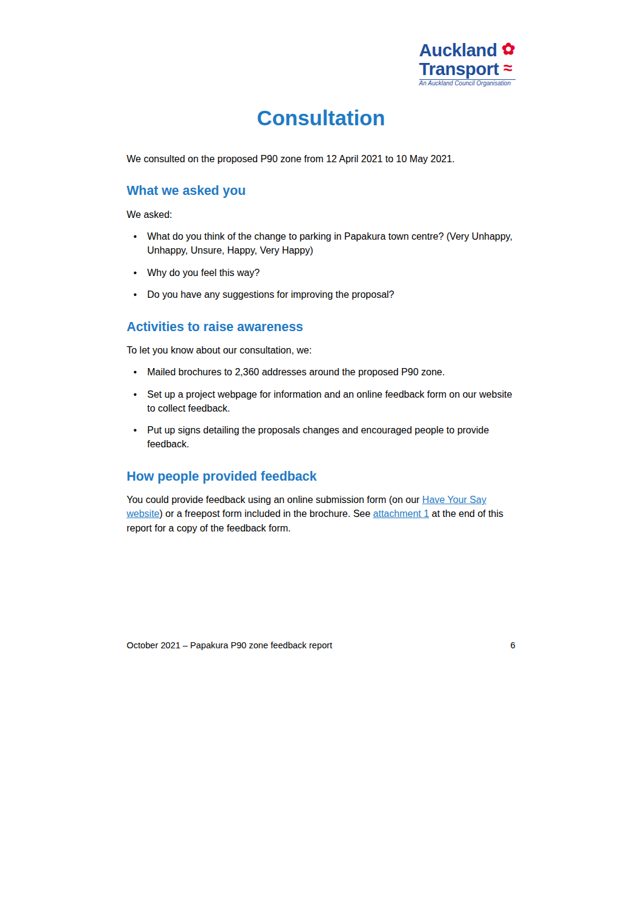Auckland ✿
Transport ≈
An Auckland Council Organisation
Consultation
We consulted on the proposed P90 zone from 12 April 2021 to 10 May 2021.
What we asked you
We asked:
What do you think of the change to parking in Papakura town centre? (Very Unhappy, Unhappy, Unsure, Happy, Very Happy)
Why do you feel this way?
Do you have any suggestions for improving the proposal?
Activities to raise awareness
To let you know about our consultation, we:
Mailed brochures to 2,360 addresses around the proposed P90 zone.
Set up a project webpage for information and an online feedback form on our website to collect feedback.
Put up signs detailing the proposals changes and encouraged people to provide feedback.
How people provided feedback
You could provide feedback using an online submission form (on our Have Your Say website) or a freepost form included in the brochure. See attachment 1 at the end of this report for a copy of the feedback form.
October 2021 – Papakura P90 zone feedback report 6